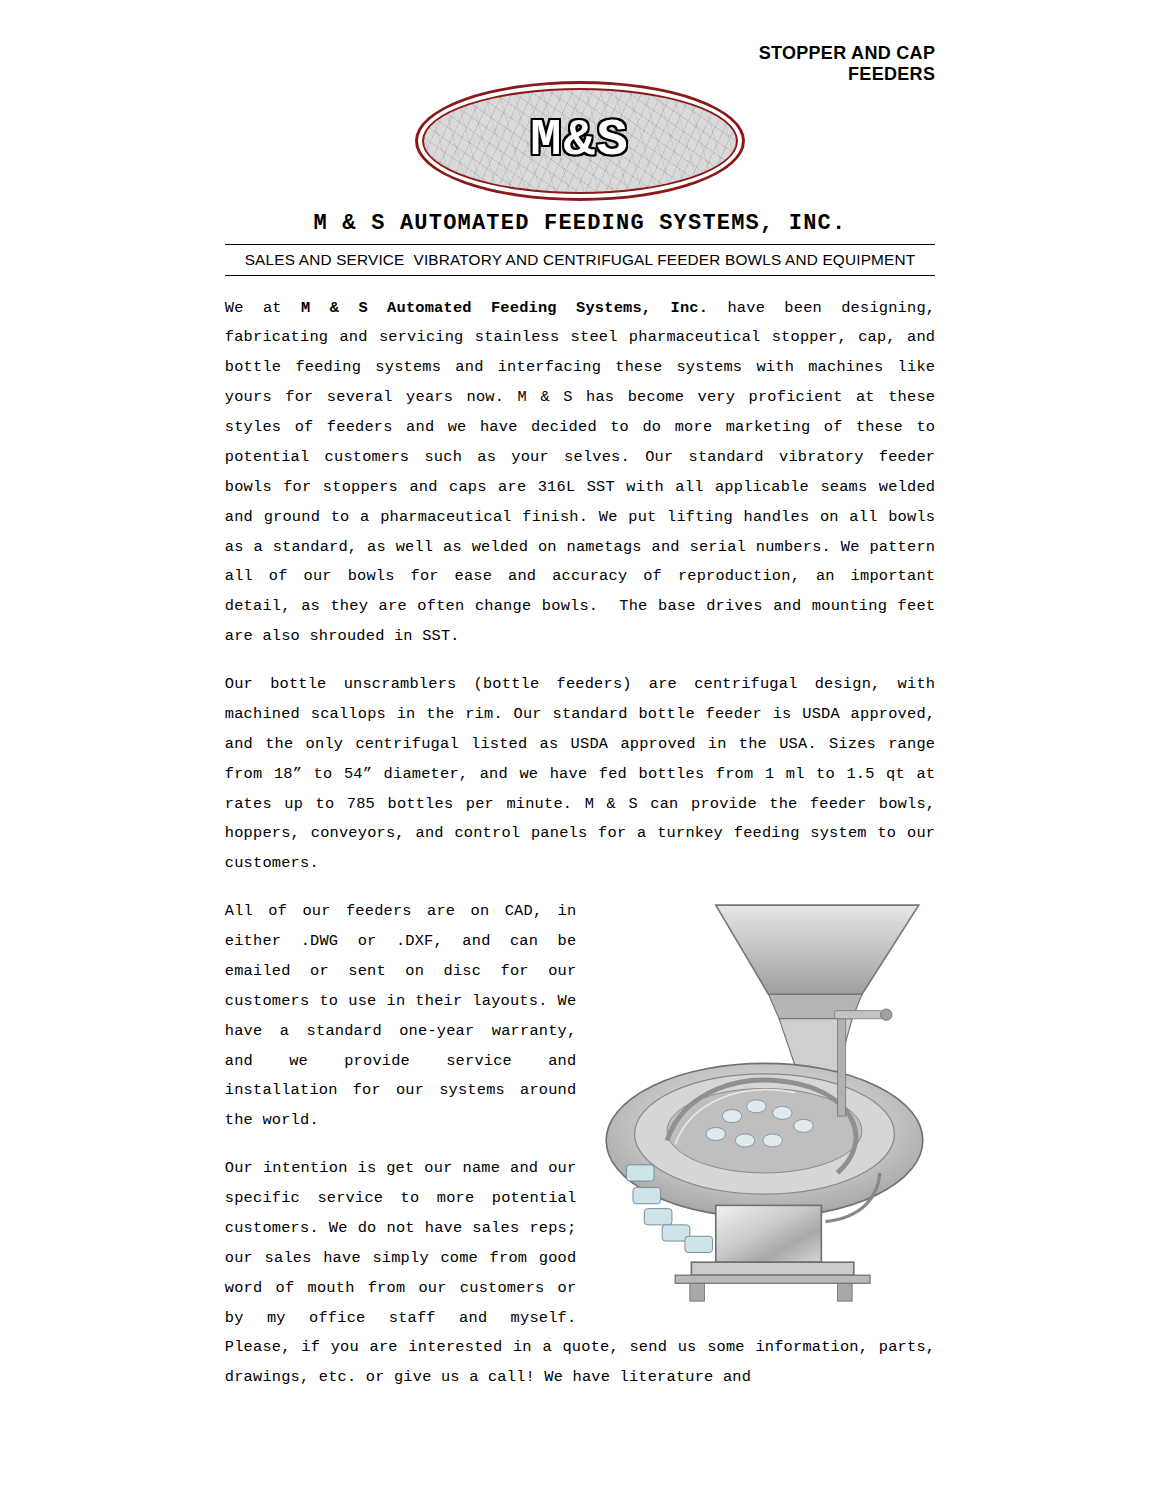STOPPER AND CAP
FEEDERS
M&S
M & S AUTOMATED FEEDING SYSTEMS, INC.
SALES AND SERVICE VIBRATORY AND CENTRIFUGAL FEEDER BOWLS AND EQUIPMENT
We at M & S Automated Feeding Systems, Inc. have been designing, fabricating and servicing stainless steel pharmaceutical stopper, cap, and bottle feeding systems and interfacing these systems with machines like yours for several years now. M & S has become very proficient at these styles of feeders and we have decided to do more marketing of these to potential customers such as your selves. Our standard vibratory feeder bowls for stoppers and caps are 316L SST with all applicable seams welded and ground to a pharmaceutical finish. We put lifting handles on all bowls as a standard, as well as welded on nametags and serial numbers. We pattern all of our bowls for ease and accuracy of reproduction, an important detail, as they are often change bowls. The base drives and mounting feet are also shrouded in SST.
Our bottle unscramblers (bottle feeders) are centrifugal design, with machined scallops in the rim. Our standard bottle feeder is USDA approved, and the only centrifugal listed as USDA approved in the USA. Sizes range from 18” to 54” diameter, and we have fed bottles from 1 ml to 1.5 qt at rates up to 785 bottles per minute. M & S can provide the feeder bowls, hoppers, conveyors, and control panels for a turnkey feeding system to our customers.
All of our feeders are on CAD, in either .DWG or .DXF, and can be emailed or sent on disc for our customers to use in their layouts. We have a standard one-year warranty, and we provide service and installation for our systems around the world.
Our intention is get our name and our specific service to more potential customers. We do not have sales reps; our sales have simply come from good word of mouth from our customers or by my office staff and myself. Please, if you are interested in a quote, send us some information, parts, drawings, etc. or give us a call! We have literature and